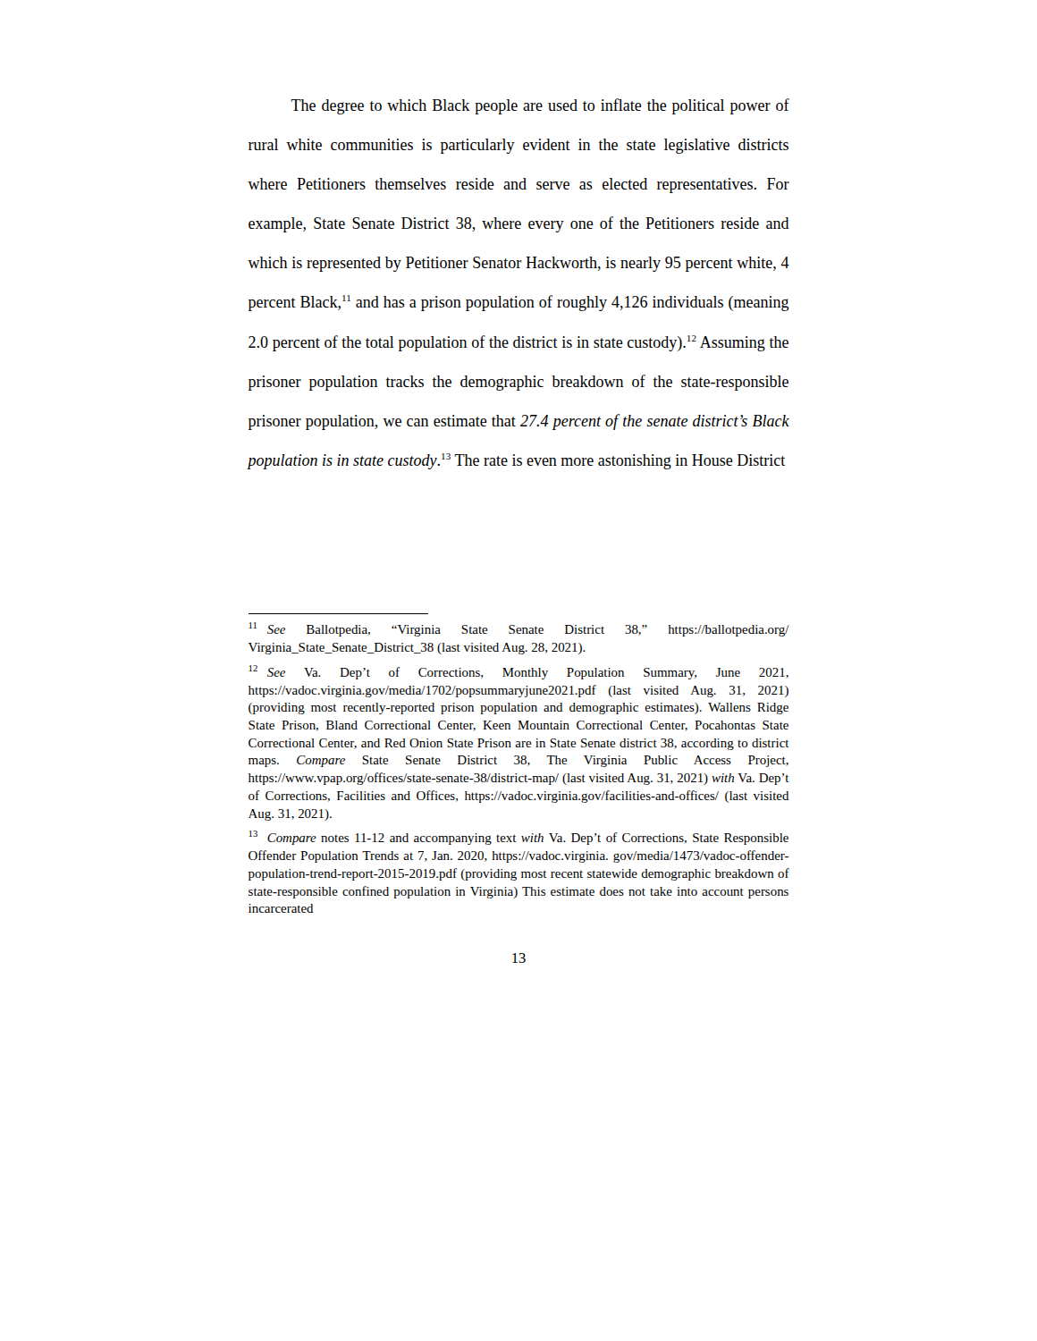The degree to which Black people are used to inflate the political power of rural white communities is particularly evident in the state legislative districts where Petitioners themselves reside and serve as elected representatives. For example, State Senate District 38, where every one of the Petitioners reside and which is represented by Petitioner Senator Hackworth, is nearly 95 percent white, 4 percent Black,11 and has a prison population of roughly 4,126 individuals (meaning 2.0 percent of the total population of the district is in state custody).12 Assuming the prisoner population tracks the demographic breakdown of the state-responsible prisoner population, we can estimate that 27.4 percent of the senate district’s Black population is in state custody.13 The rate is even more astonishing in House District
11 See Ballotpedia, “Virginia State Senate District 38,” https://ballotpedia.org/ Virginia_State_Senate_District_38 (last visited Aug. 28, 2021).
12 See Va. Dep’t of Corrections, Monthly Population Summary, June 2021, https://vadoc.virginia.gov/media/1702/popsummaryjune2021.pdf (last visited Aug. 31, 2021) (providing most recently-reported prison population and demographic estimates). Wallens Ridge State Prison, Bland Correctional Center, Keen Mountain Correctional Center, Pocahontas State Correctional Center, and Red Onion State Prison are in State Senate district 38, according to district maps. Compare State Senate District 38, The Virginia Public Access Project, https://www.vpap.org/offices/state-senate-38/district-map/ (last visited Aug. 31, 2021) with Va. Dep’t of Corrections, Facilities and Offices, https://vadoc.virginia.gov/facilities-and-offices/ (last visited Aug. 31, 2021).
13 Compare notes 11-12 and accompanying text with Va. Dep’t of Corrections, State Responsible Offender Population Trends at 7, Jan. 2020, https://vadoc.virginia. gov/media/1473/vadoc-offender-population-trend-report-2015-2019.pdf (providing most recent statewide demographic breakdown of state-responsible confined population in Virginia) This estimate does not take into account persons incarcerated
13